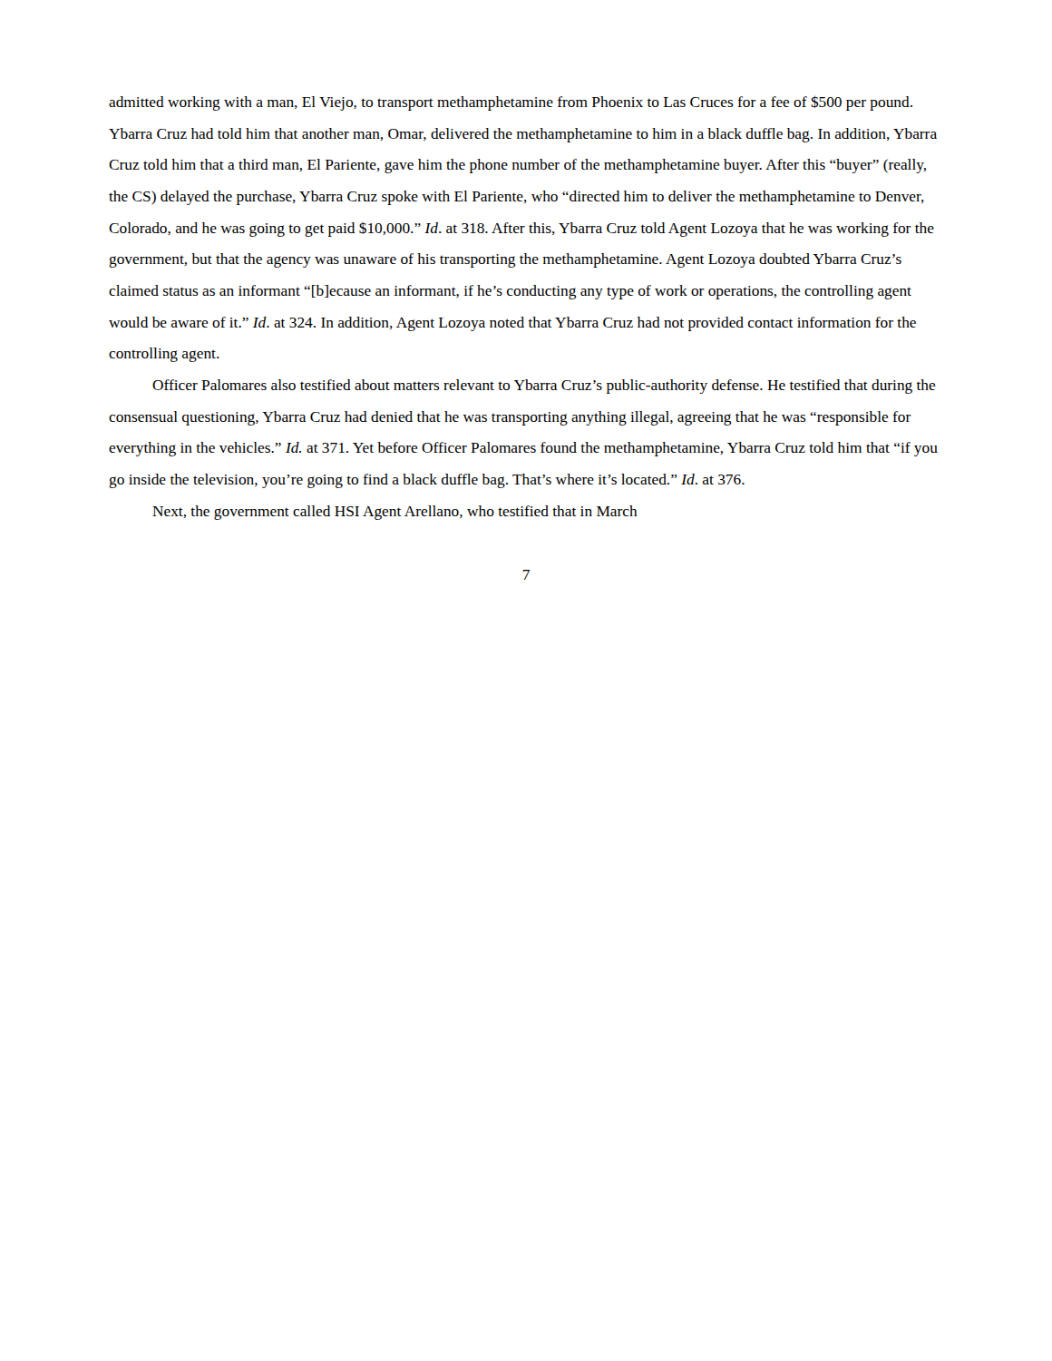admitted working with a man, El Viejo, to transport methamphetamine from Phoenix to Las Cruces for a fee of $500 per pound. Ybarra Cruz had told him that another man, Omar, delivered the methamphetamine to him in a black duffle bag. In addition, Ybarra Cruz told him that a third man, El Pariente, gave him the phone number of the methamphetamine buyer. After this “buyer” (really, the CS) delayed the purchase, Ybarra Cruz spoke with El Pariente, who “directed him to deliver the methamphetamine to Denver, Colorado, and he was going to get paid $10,000.” Id. at 318. After this, Ybarra Cruz told Agent Lozoya that he was working for the government, but that the agency was unaware of his transporting the methamphetamine. Agent Lozoya doubted Ybarra Cruz’s claimed status as an informant “[b]ecause an informant, if he’s conducting any type of work or operations, the controlling agent would be aware of it.” Id. at 324. In addition, Agent Lozoya noted that Ybarra Cruz had not provided contact information for the controlling agent.
Officer Palomares also testified about matters relevant to Ybarra Cruz’s public-authority defense. He testified that during the consensual questioning, Ybarra Cruz had denied that he was transporting anything illegal, agreeing that he was “responsible for everything in the vehicles.” Id. at 371. Yet before Officer Palomares found the methamphetamine, Ybarra Cruz told him that “if you go inside the television, you’re going to find a black duffle bag. That’s where it’s located.” Id. at 376.
Next, the government called HSI Agent Arellano, who testified that in March
7